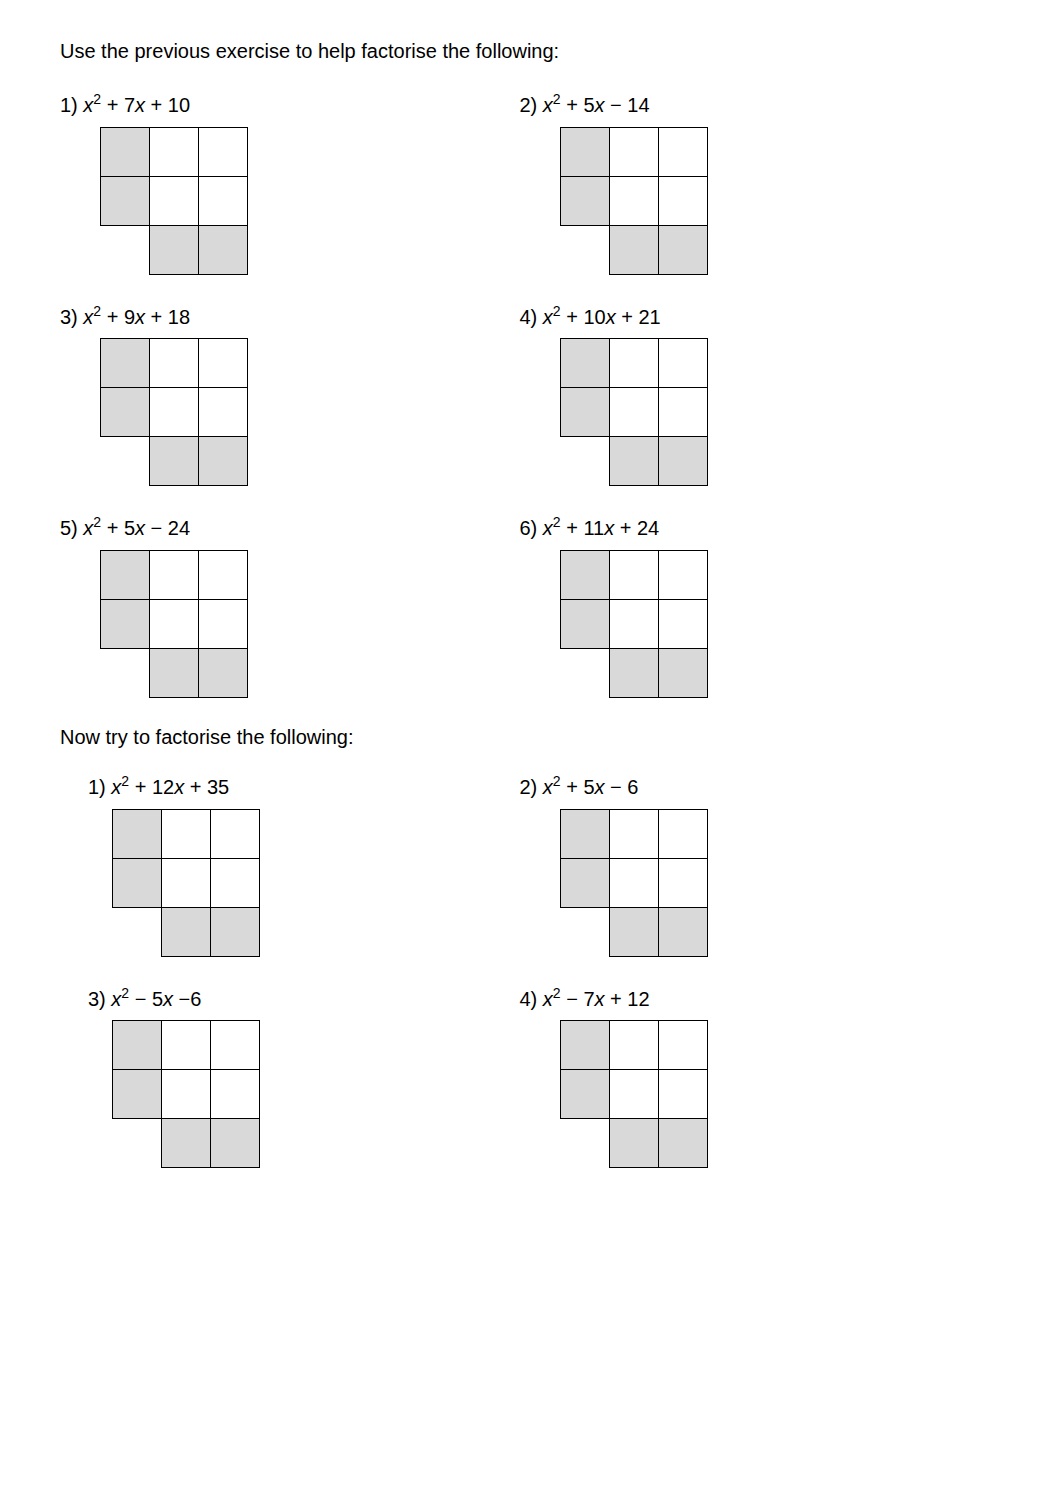Use the previous exercise to help factorise the following:
1) x2 + 7x + 10
2) x2 + 5x − 14
3) x2 + 9x + 18
4) x2 + 10x + 21
5) x2 + 5x − 24
6) x2 + 11x + 24
Now try to factorise the following:
1) x2 + 12x + 35
2) x2 + 5x − 6
3) x2 − 5x −6
4) x2 − 7x + 12